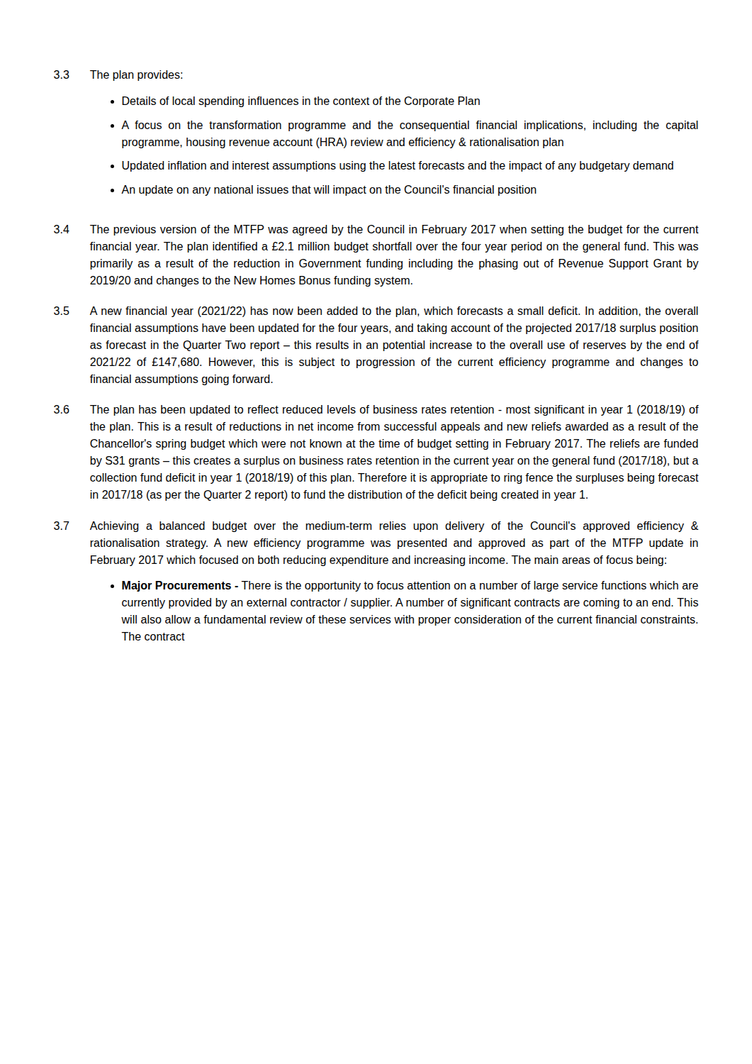3.3
The plan provides:
Details of local spending influences in the context of the Corporate Plan
A focus on the transformation programme and the consequential financial implications, including the capital programme, housing revenue account (HRA) review and efficiency & rationalisation plan
Updated inflation and interest assumptions using the latest forecasts and the impact of any budgetary demand
An update on any national issues that will impact on the Council's financial position
3.4
The previous version of the MTFP was agreed by the Council in February 2017 when setting the budget for the current financial year. The plan identified a £2.1 million budget shortfall over the four year period on the general fund. This was primarily as a result of the reduction in Government funding including the phasing out of Revenue Support Grant by 2019/20 and changes to the New Homes Bonus funding system.
3.5
A new financial year (2021/22) has now been added to the plan, which forecasts a small deficit. In addition, the overall financial assumptions have been updated for the four years, and taking account of the projected 2017/18 surplus position as forecast in the Quarter Two report – this results in an potential increase to the overall use of reserves by the end of 2021/22 of £147,680. However, this is subject to progression of the current efficiency programme and changes to financial assumptions going forward.
3.6
The plan has been updated to reflect reduced levels of business rates retention - most significant in year 1 (2018/19) of the plan. This is a result of reductions in net income from successful appeals and new reliefs awarded as a result of the Chancellor's spring budget which were not known at the time of budget setting in February 2017. The reliefs are funded by S31 grants – this creates a surplus on business rates retention in the current year on the general fund (2017/18), but a collection fund deficit in year 1 (2018/19) of this plan. Therefore it is appropriate to ring fence the surpluses being forecast in 2017/18 (as per the Quarter 2 report) to fund the distribution of the deficit being created in year 1.
3.7
Achieving a balanced budget over the medium-term relies upon delivery of the Council's approved efficiency & rationalisation strategy. A new efficiency programme was presented and approved as part of the MTFP update in February 2017 which focused on both reducing expenditure and increasing income. The main areas of focus being:
Major Procurements - There is the opportunity to focus attention on a number of large service functions which are currently provided by an external contractor / supplier. A number of significant contracts are coming to an end. This will also allow a fundamental review of these services with proper consideration of the current financial constraints. The contract